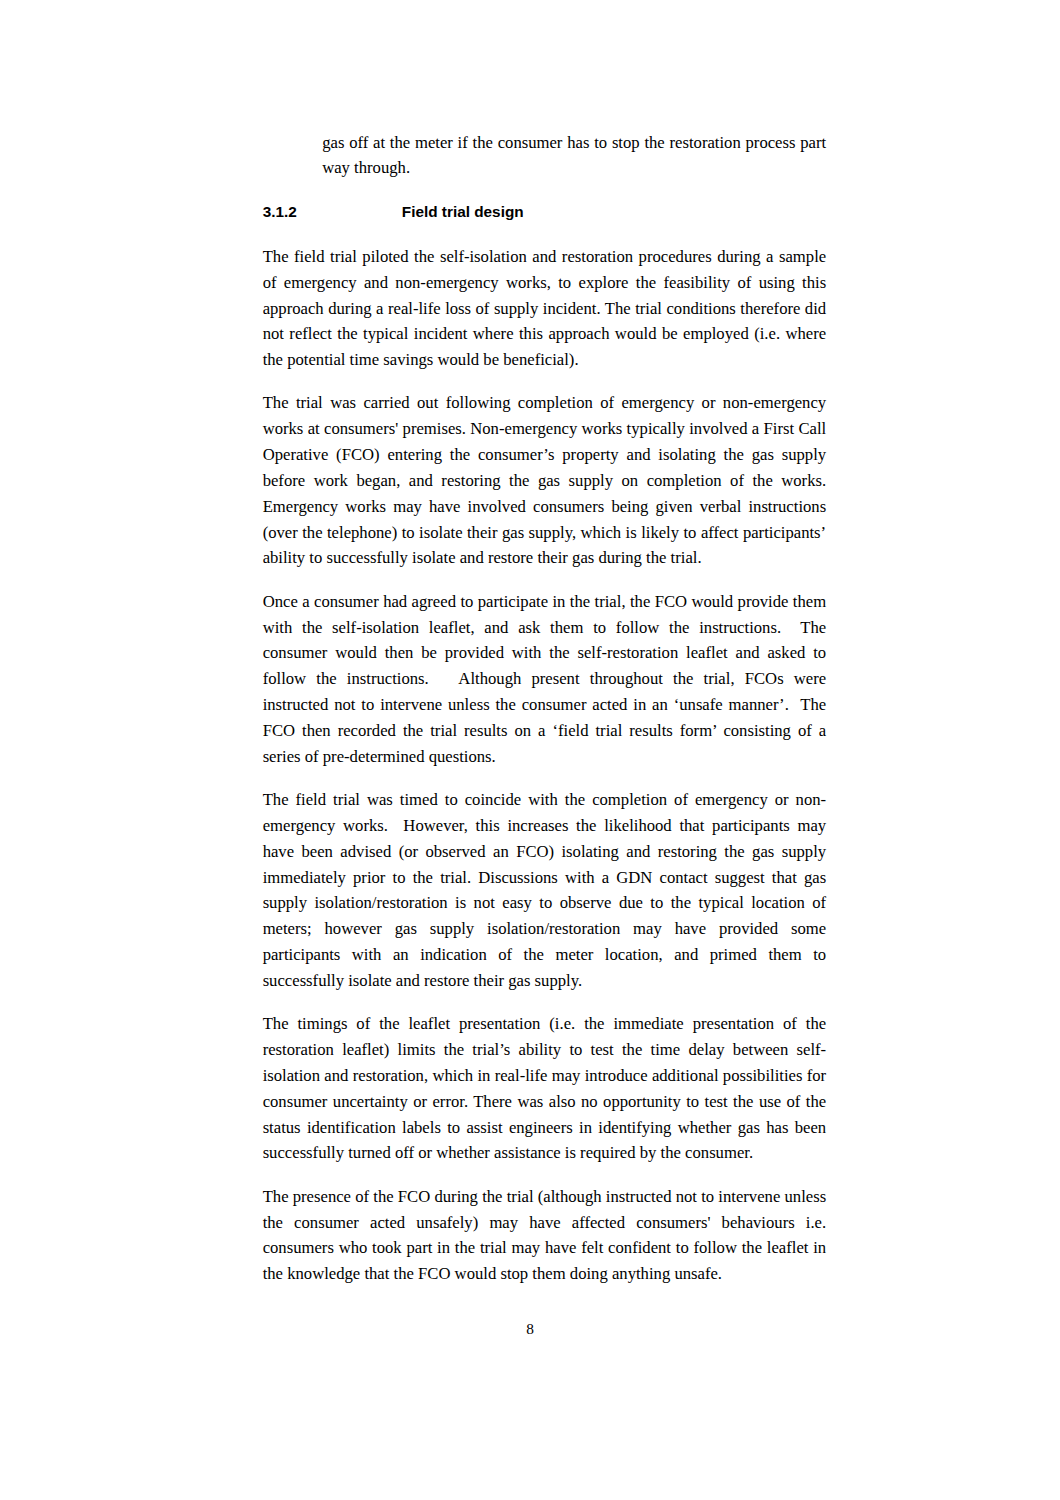gas off at the meter if the consumer has to stop the restoration process part way through.
3.1.2 Field trial design
The field trial piloted the self-isolation and restoration procedures during a sample of emergency and non-emergency works, to explore the feasibility of using this approach during a real-life loss of supply incident. The trial conditions therefore did not reflect the typical incident where this approach would be employed (i.e. where the potential time savings would be beneficial).
The trial was carried out following completion of emergency or non-emergency works at consumers' premises. Non-emergency works typically involved a First Call Operative (FCO) entering the consumer’s property and isolating the gas supply before work began, and restoring the gas supply on completion of the works. Emergency works may have involved consumers being given verbal instructions (over the telephone) to isolate their gas supply, which is likely to affect participants’ ability to successfully isolate and restore their gas during the trial.
Once a consumer had agreed to participate in the trial, the FCO would provide them with the self-isolation leaflet, and ask them to follow the instructions. The consumer would then be provided with the self-restoration leaflet and asked to follow the instructions. Although present throughout the trial, FCOs were instructed not to intervene unless the consumer acted in an ‘unsafe manner’. The FCO then recorded the trial results on a ‘field trial results form’ consisting of a series of pre-determined questions.
The field trial was timed to coincide with the completion of emergency or non-emergency works. However, this increases the likelihood that participants may have been advised (or observed an FCO) isolating and restoring the gas supply immediately prior to the trial. Discussions with a GDN contact suggest that gas supply isolation/restoration is not easy to observe due to the typical location of meters; however gas supply isolation/restoration may have provided some participants with an indication of the meter location, and primed them to successfully isolate and restore their gas supply.
The timings of the leaflet presentation (i.e. the immediate presentation of the restoration leaflet) limits the trial’s ability to test the time delay between self-isolation and restoration, which in real-life may introduce additional possibilities for consumer uncertainty or error. There was also no opportunity to test the use of the status identification labels to assist engineers in identifying whether gas has been successfully turned off or whether assistance is required by the consumer.
The presence of the FCO during the trial (although instructed not to intervene unless the consumer acted unsafely) may have affected consumers' behaviours i.e. consumers who took part in the trial may have felt confident to follow the leaflet in the knowledge that the FCO would stop them doing anything unsafe.
8